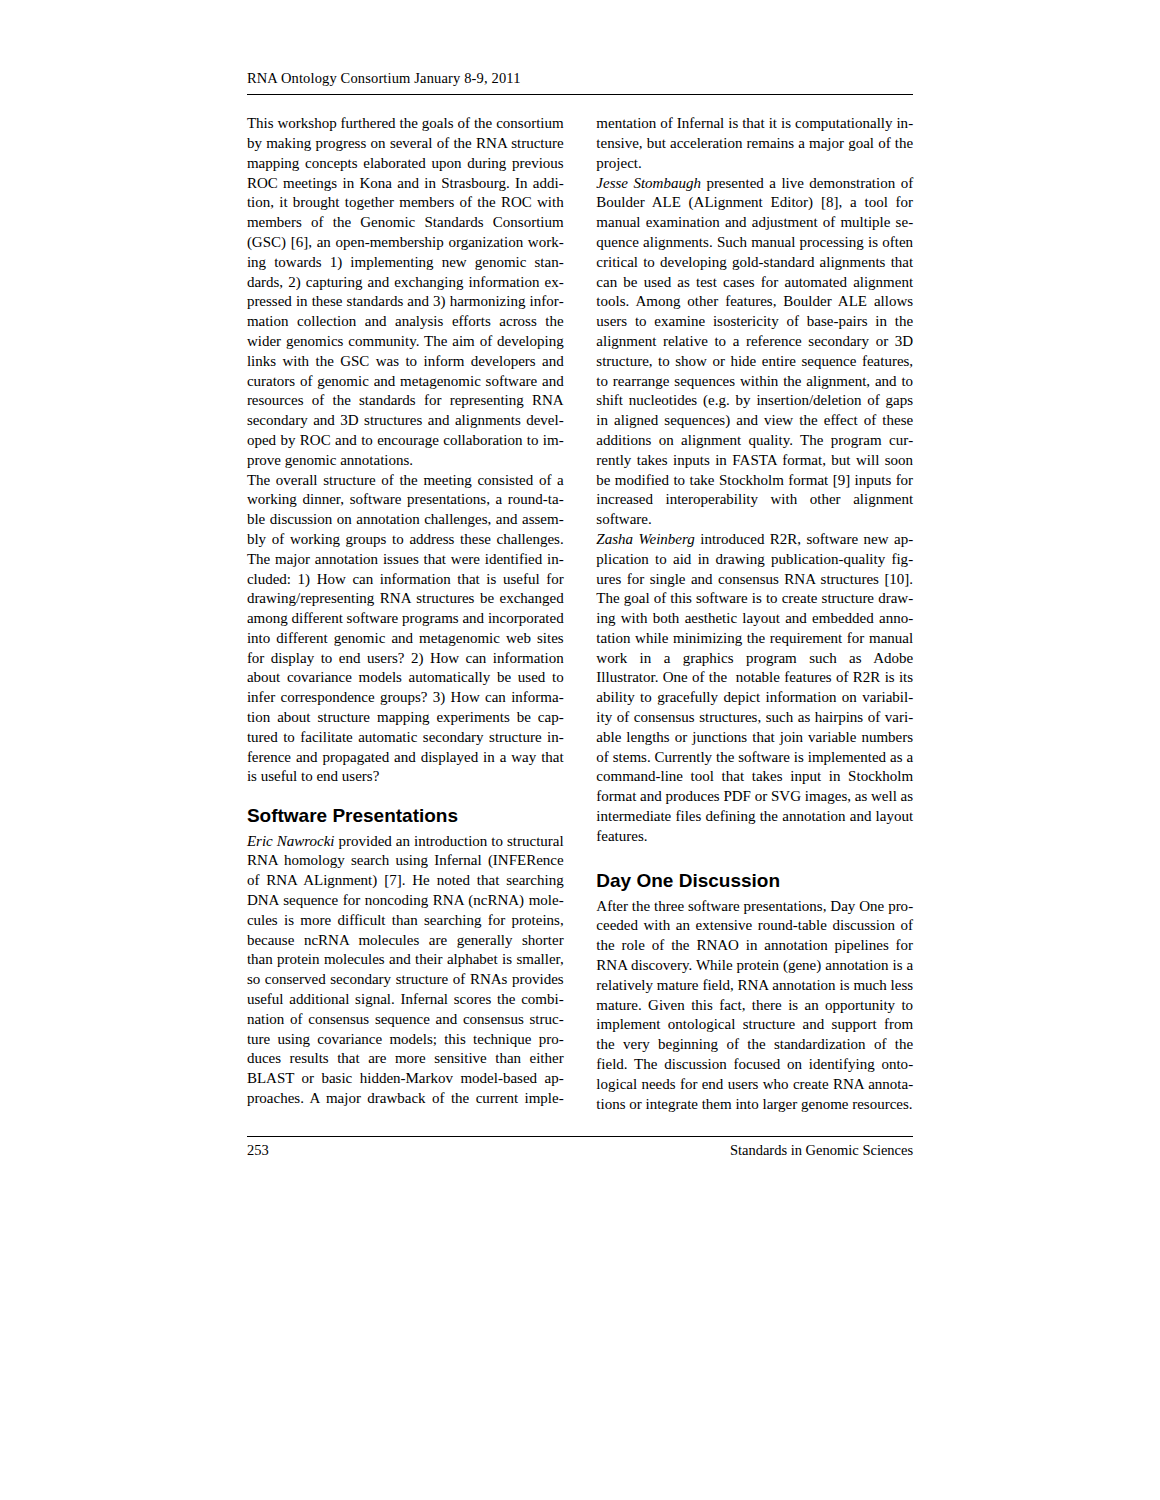RNA Ontology Consortium January 8-9, 2011
This workshop furthered the goals of the consortium by making progress on several of the RNA structure mapping concepts elaborated upon during previous ROC meetings in Kona and in Strasbourg. In addition, it brought together members of the ROC with members of the Genomic Standards Consortium (GSC) [6], an open-membership organization working towards 1) implementing new genomic standards, 2) capturing and exchanging information expressed in these standards and 3) harmonizing information collection and analysis efforts across the wider genomics community. The aim of developing links with the GSC was to inform developers and curators of genomic and metagenomic software and resources of the standards for representing RNA secondary and 3D structures and alignments developed by ROC and to encourage collaboration to improve genomic annotations.
The overall structure of the meeting consisted of a working dinner, software presentations, a round-table discussion on annotation challenges, and assembly of working groups to address these challenges. The major annotation issues that were identified included: 1) How can information that is useful for drawing/representing RNA structures be exchanged among different software programs and incorporated into different genomic and metagenomic web sites for display to end users? 2) How can information about covariance models automatically be used to infer correspondence groups? 3) How can information about structure mapping experiments be captured to facilitate automatic secondary structure inference and propagated and displayed in a way that is useful to end users?
Software Presentations
Eric Nawrocki provided an introduction to structural RNA homology search using Infernal (INFERence of RNA ALignment) [7]. He noted that searching DNA sequence for noncoding RNA (ncRNA) molecules is more difficult than searching for proteins, because ncRNA molecules are generally shorter than protein molecules and their alphabet is smaller, so conserved secondary structure of RNAs provides useful additional signal. Infernal scores the combination of consensus sequence and consensus structure using covariance models; this technique produces results that are more sensitive than either BLAST or basic hidden-Markov model-based approaches. A major drawback of the current implementation of Infernal is that it is computationally intensive, but acceleration remains a major goal of the project.
Jesse Stombaugh presented a live demonstration of Boulder ALE (ALignment Editor) [8], a tool for manual examination and adjustment of multiple sequence alignments. Such manual processing is often critical to developing gold-standard alignments that can be used as test cases for automated alignment tools. Among other features, Boulder ALE allows users to examine isostericity of base-pairs in the alignment relative to a reference secondary or 3D structure, to show or hide entire sequence features, to rearrange sequences within the alignment, and to shift nucleotides (e.g. by insertion/deletion of gaps in aligned sequences) and view the effect of these additions on alignment quality. The program currently takes inputs in FASTA format, but will soon be modified to take Stockholm format [9] inputs for increased interoperability with other alignment software.
Zasha Weinberg introduced R2R, software new application to aid in drawing publication-quality figures for single and consensus RNA structures [10]. The goal of this software is to create structure drawing with both aesthetic layout and embedded annotation while minimizing the requirement for manual work in a graphics program such as Adobe Illustrator. One of the notable features of R2R is its ability to gracefully depict information on variability of consensus structures, such as hairpins of variable lengths or junctions that join variable numbers of stems. Currently the software is implemented as a command-line tool that takes input in Stockholm format and produces PDF or SVG images, as well as intermediate files defining the annotation and layout features.
Day One Discussion
After the three software presentations, Day One proceeded with an extensive round-table discussion of the role of the RNAO in annotation pipelines for RNA discovery. While protein (gene) annotation is a relatively mature field, RNA annotation is much less mature. Given this fact, there is an opportunity to implement ontological structure and support from the very beginning of the standardization of the field. The discussion focused on identifying ontological needs for end users who create RNA annotations or integrate them into larger genome resources.
253 Standards in Genomic Sciences